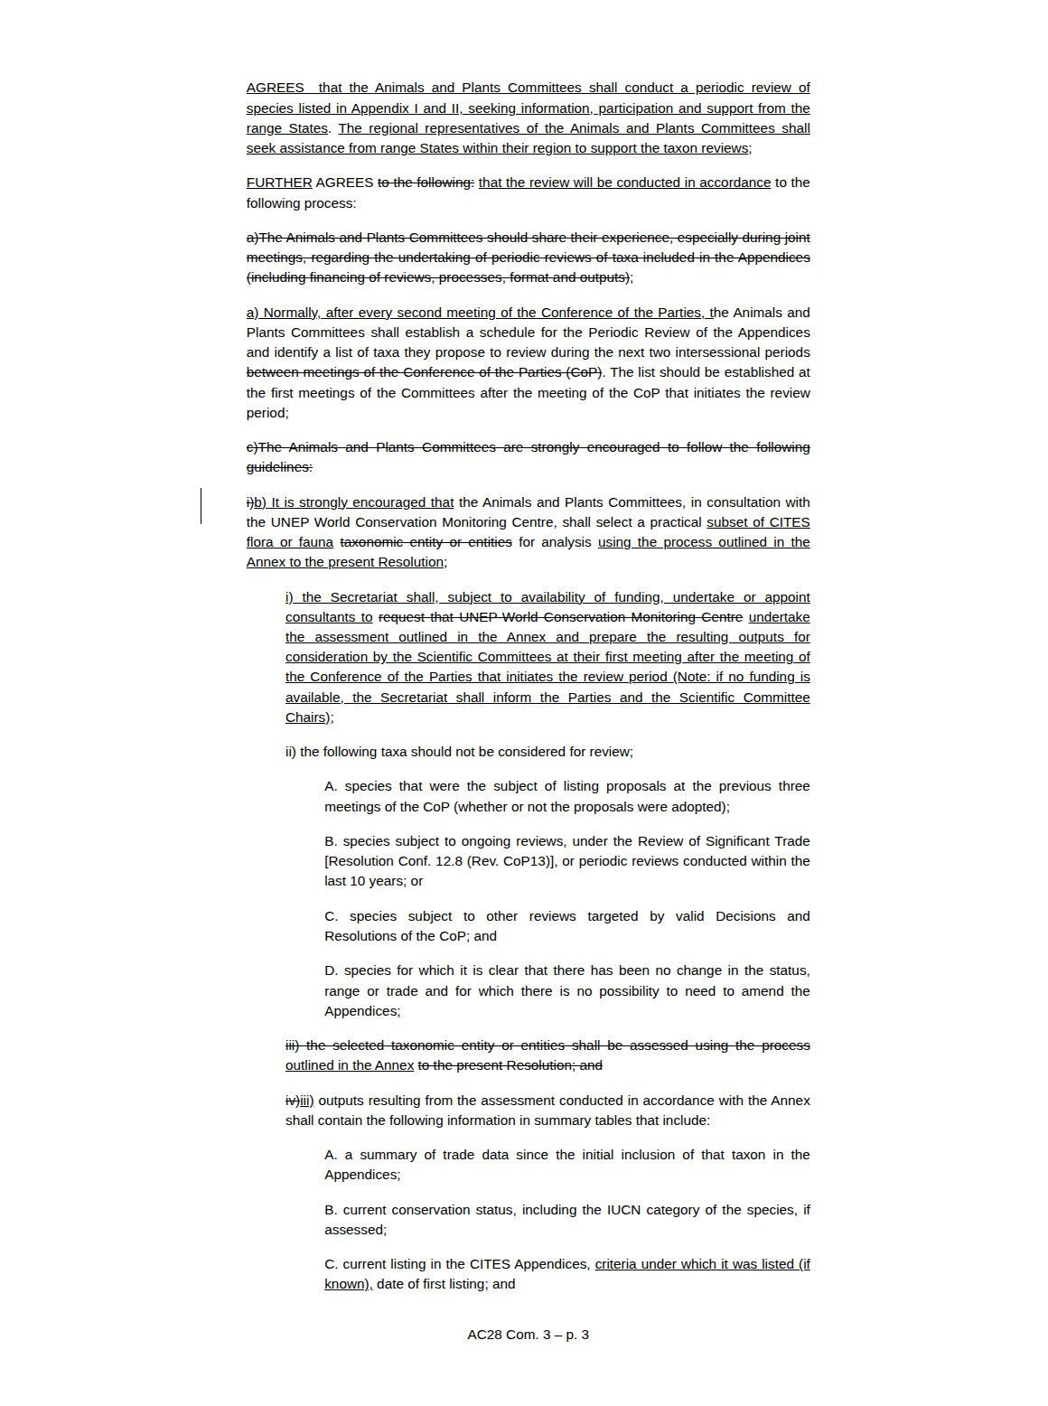AGREES that the Animals and Plants Committees shall conduct a periodic review of species listed in Appendix I and II, seeking information, participation and support from the range States. The regional representatives of the Animals and Plants Committees shall seek assistance from range States within their region to support the taxon reviews;
FURTHER AGREES to the following: that the review will be conducted in accordance to the following process:
a)The Animals and Plants Committees should share their experience, especially during joint meetings, regarding the undertaking of periodic reviews of taxa included in the Appendices (including financing of reviews, processes, format and outputs);
a) Normally, after every second meeting of the Conference of the Parties, the Animals and Plants Committees shall establish a schedule for the Periodic Review of the Appendices and identify a list of taxa they propose to review during the next two intersessional periods between meetings of the Conference of the Parties (CoP). The list should be established at the first meetings of the Committees after the meeting of the CoP that initiates the review period;
c)The Animals and Plants Committees are strongly encouraged to follow the following guidelines:
i) b) It is strongly encouraged that the Animals and Plants Committees, in consultation with the UNEP World Conservation Monitoring Centre, shall select a practical subset of CITES flora or fauna taxonomic entity or entities for analysis using the process outlined in the Annex to the present Resolution;
i) the Secretariat shall, subject to availability of funding, undertake or appoint consultants to request that UNEP-World Conservation Monitoring Centre undertake the assessment outlined in the Annex and prepare the resulting outputs for consideration by the Scientific Committees at their first meeting after the meeting of the Conference of the Parties that initiates the review period (Note: if no funding is available, the Secretariat shall inform the Parties and the Scientific Committee Chairs);
ii) the following taxa should not be considered for review;
A. species that were the subject of listing proposals at the previous three meetings of the CoP (whether or not the proposals were adopted);
B. species subject to ongoing reviews, under the Review of Significant Trade [Resolution Conf. 12.8 (Rev. CoP13)], or periodic reviews conducted within the last 10 years; or
C. species subject to other reviews targeted by valid Decisions and Resolutions of the CoP; and
D. species for which it is clear that there has been no change in the status, range or trade and for which there is no possibility to need to amend the Appendices;
iii) the selected taxonomic entity or entities shall be assessed using the process outlined in the Annex to the present Resolution; and
iv) iii) outputs resulting from the assessment conducted in accordance with the Annex shall contain the following information in summary tables that include:
A. a summary of trade data since the initial inclusion of that taxon in the Appendices;
B. current conservation status, including the IUCN category of the species, if assessed;
C. current listing in the CITES Appendices, criteria under which it was listed (if known), date of first listing; and
AC28 Com. 3 – p. 3